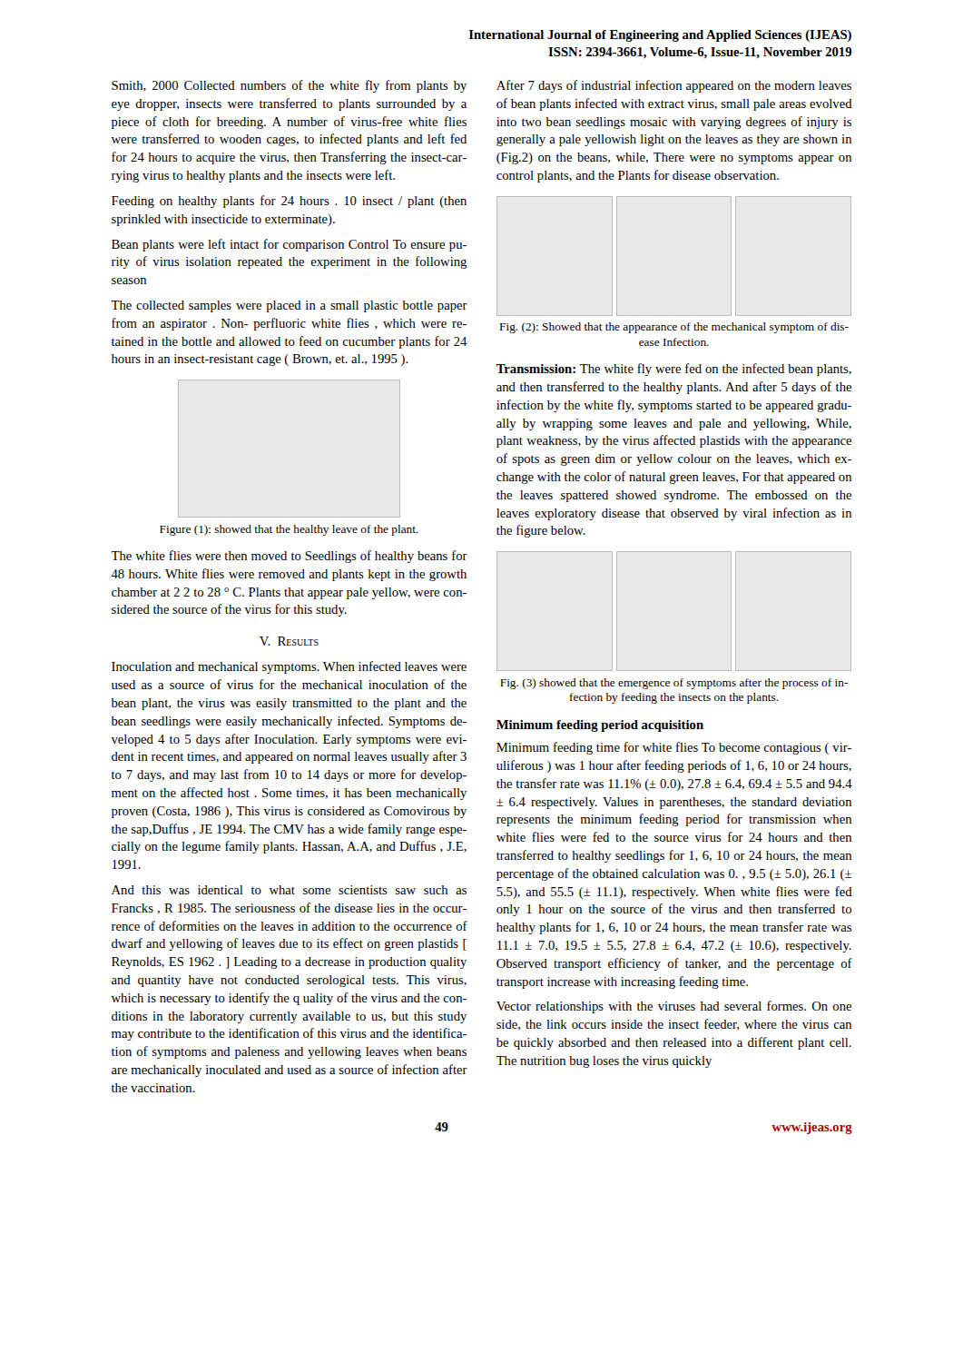International Journal of Engineering and Applied Sciences (IJEAS)
ISSN: 2394-3661, Volume-6, Issue-11, November 2019
Smith, 2000 Collected numbers of the white fly from plants by eye dropper, insects were transferred to plants surrounded by a piece of cloth for breeding. A number of virus-free white flies were transferred to wooden cages, to infected plants and left fed for 24 hours to acquire the virus, then Transferring the insect-carrying virus to healthy plants and the insects were left.
Feeding on healthy plants for 24 hours . 10 insect / plant (then sprinkled with insecticide to exterminate).
Bean plants were left intact for comparison Control To ensure purity of virus isolation repeated the experiment in the following season
The collected samples were placed in a small plastic bottle paper from an aspirator . Non- perfluoric white flies , which were retained in the bottle and allowed to feed on cucumber plants for 24 hours in an insect-resistant cage ( Brown, et. al., 1995 ).
Figure (1): showed that the healthy leave of the plant.
The white flies were then moved to Seedlings of healthy beans for 48 hours. White flies were removed and plants kept in the growth chamber at 2 2 to 28 ° C. Plants that appear pale yellow, were considered the source of the virus for this study.
V. Results
Inoculation and mechanical symptoms. When infected leaves were used as a source of virus for the mechanical inoculation of the bean plant, the virus was easily transmitted to the plant and the bean seedlings were easily mechanically infected. Symptoms developed 4 to 5 days after Inoculation. Early symptoms were evident in recent times, and appeared on normal leaves usually after 3 to 7 days, and may last from 10 to 14 days or more for development on the affected host . Some times, it has been mechanically proven (Costa, 1986 ), This virus is considered as Comovirous by the sap,Duffus , JE 1994. The CMV has a wide family range especially on the legume family plants. Hassan, A.A, and Duffus , J.E, 1991.
And this was identical to what some scientists saw such as Francks , R 1985. The seriousness of the disease lies in the occurrence of deformities on the leaves in addition to the occurrence of dwarf and yellowing of leaves due to its effect on green plastids [ Reynolds, ES 1962 . ] Leading to a decrease in production quality and quantity have not conducted serological tests. This virus, which is necessary to identify the q uality of the virus and the conditions in the laboratory currently available to us, but this study may contribute to the identification of this virus and the identification of symptoms and paleness and yellowing leaves when beans are mechanically inoculated and used as a source of infection after the vaccination.
After 7 days of industrial infection appeared on the modern leaves of bean plants infected with extract virus, small pale areas evolved into two bean seedlings mosaic with varying degrees of injury is generally a pale yellowish light on the leaves as they are shown in (Fig.2) on the beans, while, There were no symptoms appear on control plants, and the Plants for disease observation.
Fig. (2): Showed that the appearance of the mechanical symptom of disease Infection.
Transmission: The white fly were fed on the infected bean plants, and then transferred to the healthy plants. And after 5 days of the infection by the white fly, symptoms started to be appeared gradually by wrapping some leaves and pale and yellowing, While, plant weakness, by the virus affected plastids with the appearance of spots as green dim or yellow colour on the leaves, which exchange with the color of natural green leaves, For that appeared on the leaves spattered showed syndrome. The embossed on the leaves exploratory disease that observed by viral infection as in the figure below.
Fig. (3) showed that the emergence of symptoms after the process of infection by feeding the insects on the plants.
Minimum feeding period acquisition
Minimum feeding time for white flies To become contagious ( viruliferous ) was 1 hour after feeding periods of 1, 6, 10 or 24 hours, the transfer rate was 11.1% (± 0.0), 27.8 ± 6.4, 69.4 ± 5.5 and 94.4 ± 6.4 respectively. Values in parentheses, the standard deviation represents the minimum feeding period for transmission when white flies were fed to the source virus for 24 hours and then transferred to healthy seedlings for 1, 6, 10 or 24 hours, the mean percentage of the obtained calculation was 0. , 9.5 (± 5.0), 26.1 (± 5.5), and 55.5 (± 11.1), respectively. When white flies were fed only 1 hour on the source of the virus and then transferred to healthy plants for 1, 6, 10 or 24 hours, the mean transfer rate was 11.1 ± 7.0, 19.5 ± 5.5, 27.8 ± 6.4, 47.2 (± 10.6), respectively. Observed transport efficiency of tanker, and the percentage of transport increase with increasing feeding time.
Vector relationships with the viruses had several formes. On one side, the link occurs inside the insect feeder, where the virus can be quickly absorbed and then released into a different plant cell. The nutrition bug loses the virus quickly
49 www.ijeas.org